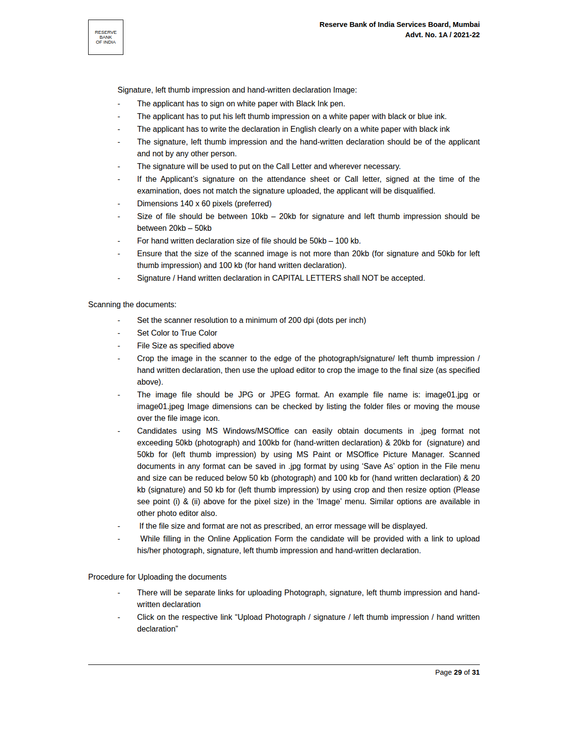RESERVE BANK
OF INDIA
Reserve Bank of India Services Board, Mumbai
Advt. No. 1A / 2021-22
Signature, left thumb impression and hand-written declaration Image:
The applicant has to sign on white paper with Black Ink pen.
The applicant has to put his left thumb impression on a white paper with black or blue ink.
The applicant has to write the declaration in English clearly on a white paper with black ink
The signature, left thumb impression and the hand-written declaration should be of the applicant and not by any other person.
The signature will be used to put on the Call Letter and wherever necessary.
If the Applicant’s signature on the attendance sheet or Call letter, signed at the time of the examination, does not match the signature uploaded, the applicant will be disqualified.
Dimensions 140 x 60 pixels (preferred)
Size of file should be between 10kb – 20kb for signature and left thumb impression should be between 20kb – 50kb
For hand written declaration size of file should be 50kb – 100 kb.
Ensure that the size of the scanned image is not more than 20kb (for signature and 50kb for left thumb impression) and 100 kb (for hand written declaration).
Signature / Hand written declaration in CAPITAL LETTERS shall NOT be accepted.
Scanning the documents:
Set the scanner resolution to a minimum of 200 dpi (dots per inch)
Set Color to True Color
File Size as specified above
Crop the image in the scanner to the edge of the photograph/signature/ left thumb impression / hand written declaration, then use the upload editor to crop the image to the final size (as specified above).
The image file should be JPG or JPEG format. An example file name is: image01.jpg or image01.jpeg Image dimensions can be checked by listing the folder files or moving the mouse over the file image icon.
Candidates using MS Windows/MSOffice can easily obtain documents in .jpeg format not exceeding 50kb (photograph) and 100kb for (hand-written declaration) & 20kb for (signature) and 50kb for (left thumb impression) by using MS Paint or MSOffice Picture Manager. Scanned documents in any format can be saved in .jpg format by using ‘Save As’ option in the File menu and size can be reduced below 50 kb (photograph) and 100 kb for (hand written declaration) & 20 kb (signature) and 50 kb for (left thumb impression) by using crop and then resize option (Please see point (i) & (ii) above for the pixel size) in the ‘Image’ menu. Similar options are available in other photo editor also.
If the file size and format are not as prescribed, an error message will be displayed.
While filling in the Online Application Form the candidate will be provided with a link to upload his/her photograph, signature, left thumb impression and hand-written declaration.
Procedure for Uploading the documents
There will be separate links for uploading Photograph, signature, left thumb impression and hand-written declaration
Click on the respective link “Upload Photograph / signature / left thumb impression / hand written declaration”
Page 29 of 31